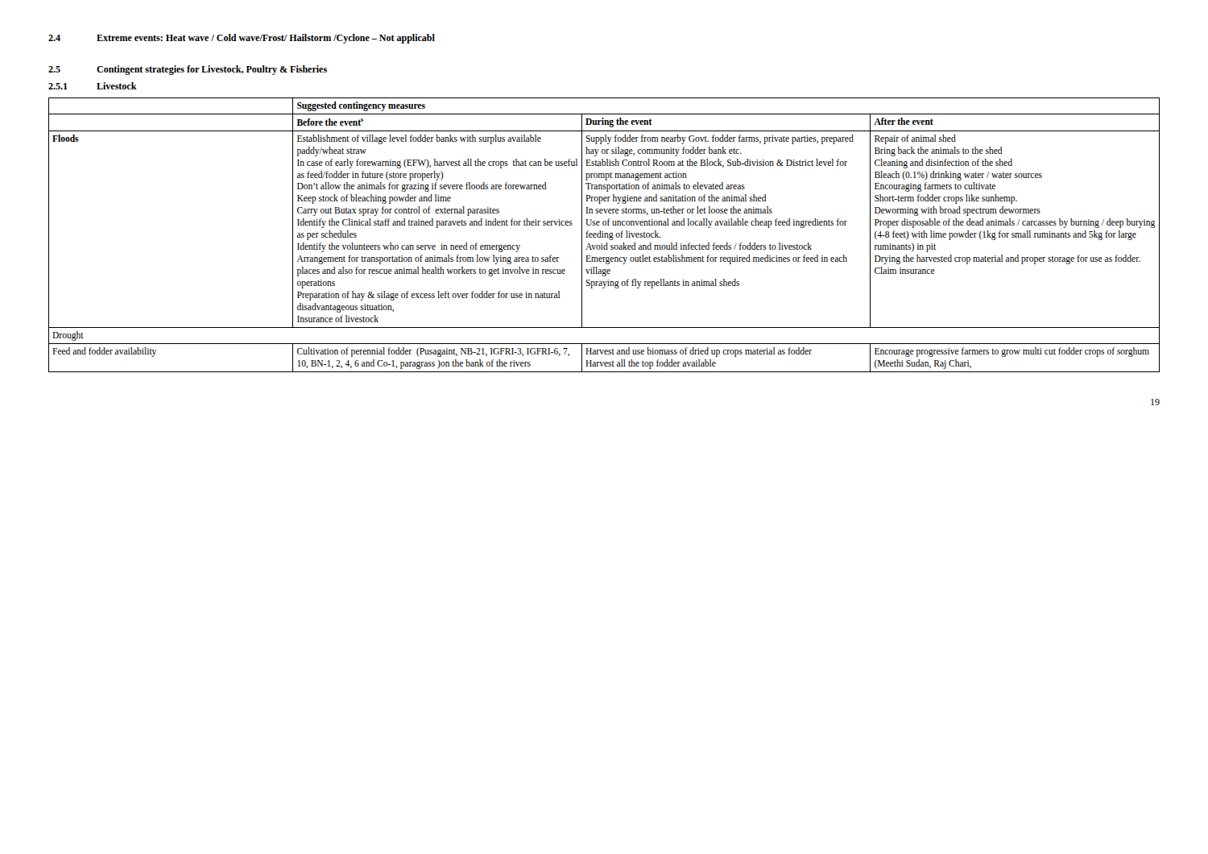2.4 Extreme events: Heat wave / Cold wave/Frost/ Hailstorm /Cyclone – Not applicabl
2.5 Contingent strategies for Livestock, Poultry & Fisheries
2.5.1 Livestock
| | Suggested contingency measures |
| | Before the event s | During the event | After the event |
| Floods | Establishment of village level fodder banks with surplus available paddy/wheat straw In case of early forewarning (EFW), harvest all the crops that can be useful as feed/fodder in future (store properly) Don’t allow the animals for grazing if severe floods are forewarned Keep stock of bleaching powder and lime Carry out Butax spray for control of external parasites Identify the Clinical staff and trained paravets and indent for their services as per schedules Identify the volunteers who can serve in need of emergency Arrangement for transportation of animals from low lying area to safer places and also for rescue animal health workers to get involve in rescue operations Preparation of hay & silage of excess left over fodder for use in natural disadvantageous situation, Insurance of livestock | Supply fodder from nearby Govt. fodder farms, private parties, prepared hay or silage, community fodder bank etc. Establish Control Room at the Block, Sub-division & District level for prompt management action Transportation of animals to elevated areas Proper hygiene and sanitation of the animal shed In severe storms, un-tether or let loose the animals Use of unconventional and locally available cheap feed ingredients for feeding of livestock. Avoid soaked and mould infected feeds / fodders to livestock Emergency outlet establishment for required medicines or feed in each village Spraying of fly repellants in animal sheds | Repair of animal shed Bring back the animals to the shed Cleaning and disinfection of the shed Bleach (0.1%) drinking water / water sources Encouraging farmers to cultivate Short-term fodder crops like sunhemp. Deworming with broad spectrum dewormers Proper disposable of the dead animals / carcasses by burning / deep burying (4-8 feet) with lime powder (1kg for small ruminants and 5kg for large ruminants) in pit Drying the harvested crop material and proper storage for use as fodder. Claim insurance |
| Drought |
| Feed and fodder availability | Cultivation of perennial fodder (Pusagaint, NB-21, IGFRI-3, IGFRI-6, 7, 10, BN-1, 2, 4, 6 and Co-1, paragrass )on the bank of the rivers | Harvest and use biomass of dried up crops material as fodder Harvest all the top fodder available | Encourage progressive farmers to grow multi cut fodder crops of sorghum (Meethi Sudan, Raj Chari, |
19